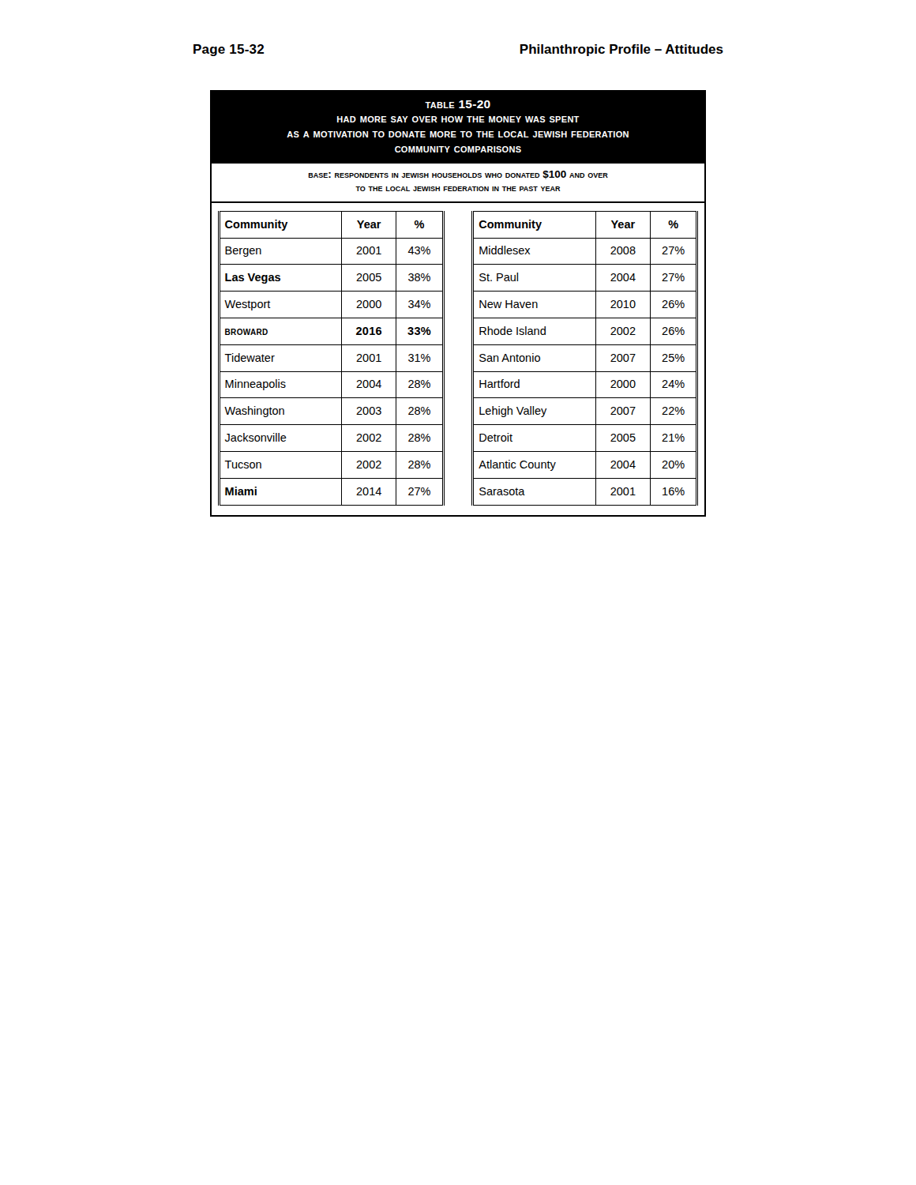Page 15-32
Philanthropic Profile – Attitudes
Table 15-20
Had More Say Over How the Money Was Spent
as a Motivation to Donate More to the Local Jewish Federation
Community Comparisons
Base: Respondents in Jewish Households Who Donated $100 and Over
to the Local Jewish Federation in the Past Year
| Community | Year | % |
| --- | --- | --- |
| Bergen | 2001 | 43% |
| Las Vegas | 2005 | 38% |
| Westport | 2000 | 34% |
| Broward | 2016 | 33% |
| Tidewater | 2001 | 31% |
| Minneapolis | 2004 | 28% |
| Washington | 2003 | 28% |
| Jacksonville | 2002 | 28% |
| Tucson | 2002 | 28% |
| Miami | 2014 | 27% |
| Community | Year | % |
| --- | --- | --- |
| Middlesex | 2008 | 27% |
| St. Paul | 2004 | 27% |
| New Haven | 2010 | 26% |
| Rhode Island | 2002 | 26% |
| San Antonio | 2007 | 25% |
| Hartford | 2000 | 24% |
| Lehigh Valley | 2007 | 22% |
| Detroit | 2005 | 21% |
| Atlantic County | 2004 | 20% |
| Sarasota | 2001 | 16% |